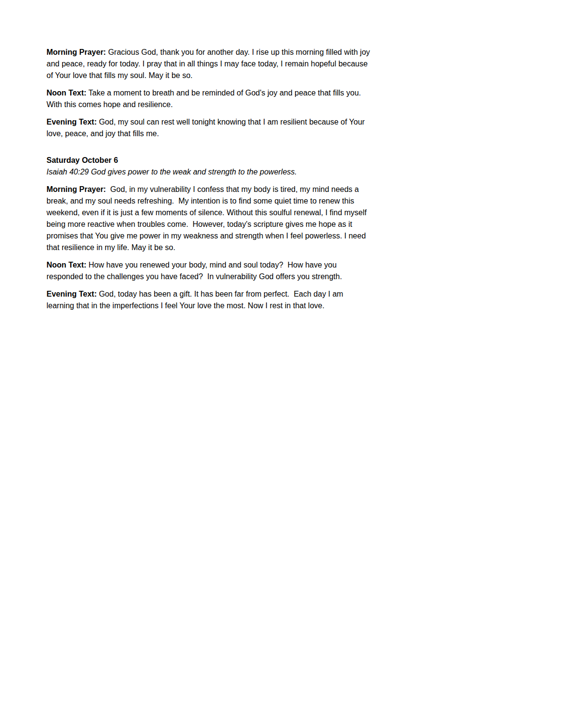Morning Prayer: Gracious God, thank you for another day. I rise up this morning filled with joy and peace, ready for today. I pray that in all things I may face today, I remain hopeful because of Your love that fills my soul. May it be so.
Noon Text: Take a moment to breath and be reminded of God's joy and peace that fills you. With this comes hope and resilience.
Evening Text: God, my soul can rest well tonight knowing that I am resilient because of Your love, peace, and joy that fills me.
Saturday October 6
Isaiah 40:29 God gives power to the weak and strength to the powerless.
Morning Prayer: God, in my vulnerability I confess that my body is tired, my mind needs a break, and my soul needs refreshing. My intention is to find some quiet time to renew this weekend, even if it is just a few moments of silence. Without this soulful renewal, I find myself being more reactive when troubles come. However, today's scripture gives me hope as it promises that You give me power in my weakness and strength when I feel powerless. I need that resilience in my life. May it be so.
Noon Text: How have you renewed your body, mind and soul today? How have you responded to the challenges you have faced? In vulnerability God offers you strength.
Evening Text: God, today has been a gift. It has been far from perfect. Each day I am learning that in the imperfections I feel Your love the most. Now I rest in that love.